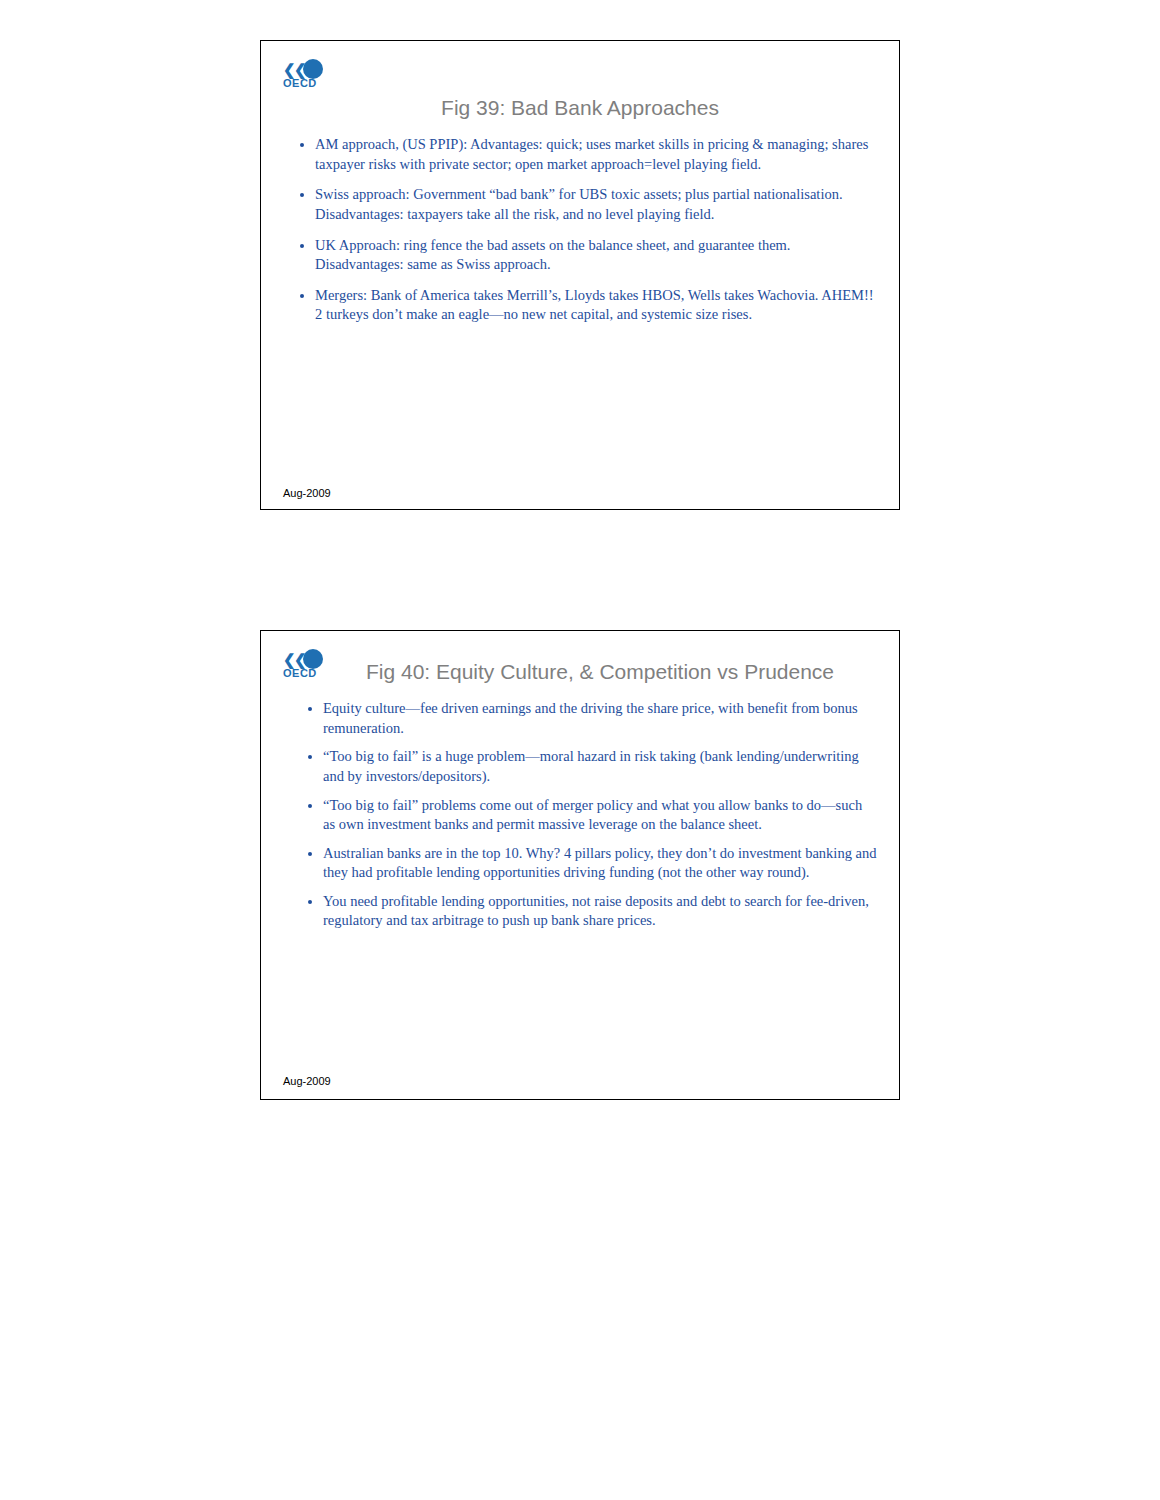❮❮
OECD
Fig 39: Bad Bank Approaches
AM approach, (US PPIP): Advantages: quick; uses market skills in pricing & managing; shares taxpayer risks with private sector; open market approach=level playing field.
Swiss approach: Government “bad bank” for UBS toxic assets; plus partial nationalisation. Disadvantages: taxpayers take all the risk, and no level playing field.
UK Approach: ring fence the bad assets on the balance sheet, and guarantee them. Disadvantages: same as Swiss approach.
Mergers: Bank of America takes Merrill’s, Lloyds takes HBOS, Wells takes Wachovia. AHEM!! 2 turkeys don’t make an eagle—no new net capital, and systemic size rises.
Aug-2009
❮❮
OECD
Fig 40: Equity Culture, & Competition vs Prudence
Equity culture—fee driven earnings and the driving the share price, with benefit from bonus remuneration.
“Too big to fail” is a huge problem—moral hazard in risk taking (bank lending/underwriting and by investors/depositors).
“Too big to fail” problems come out of merger policy and what you allow banks to do—such as own investment banks and permit massive leverage on the balance sheet.
Australian banks are in the top 10. Why? 4 pillars policy, they don’t do investment banking and they had profitable lending opportunities driving funding (not the other way round).
You need profitable lending opportunities, not raise deposits and debt to search for fee-driven, regulatory and tax arbitrage to push up bank share prices.
Aug-2009